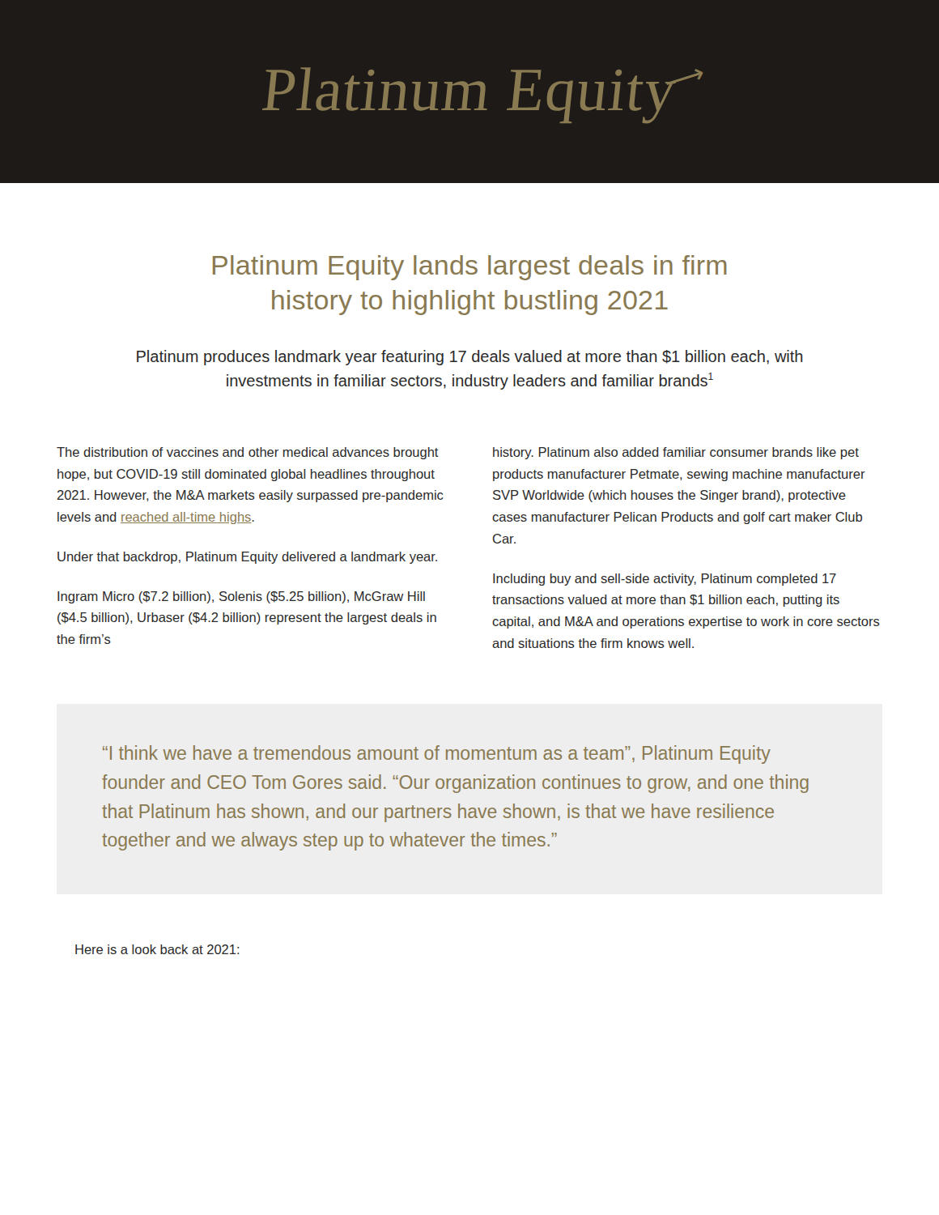Platinum Equity⟶
Platinum Equity lands largest deals in firm
history to highlight bustling 2021
Platinum produces landmark year featuring 17 deals valued at more than $1 billion each, with investments in familiar sectors, industry leaders and familiar brands1
The distribution of vaccines and other medical advances brought hope, but COVID-19 still dominated global headlines throughout 2021. However, the M&A markets easily surpassed pre-pandemic levels and reached all-time highs.
Under that backdrop, Platinum Equity delivered a landmark year.
Ingram Micro ($7.2 billion), Solenis ($5.25 billion), McGraw Hill ($4.5 billion), Urbaser ($4.2 billion) represent the largest deals in the firm’s
history. Platinum also added familiar consumer brands like pet products manufacturer Petmate, sewing machine manufacturer SVP Worldwide (which houses the Singer brand), protective cases manufacturer Pelican Products and golf cart maker Club Car.
Including buy and sell-side activity, Platinum completed 17 transactions valued at more than $1 billion each, putting its capital, and M&A and operations expertise to work in core sectors and situations the firm knows well.
“I think we have a tremendous amount of momentum as a team”, Platinum Equity founder and CEO Tom Gores said. “Our organization continues to grow, and one thing that Platinum has shown, and our partners have shown, is that we have resilience together and we always step up to whatever the times.”
Here is a look back at 2021: